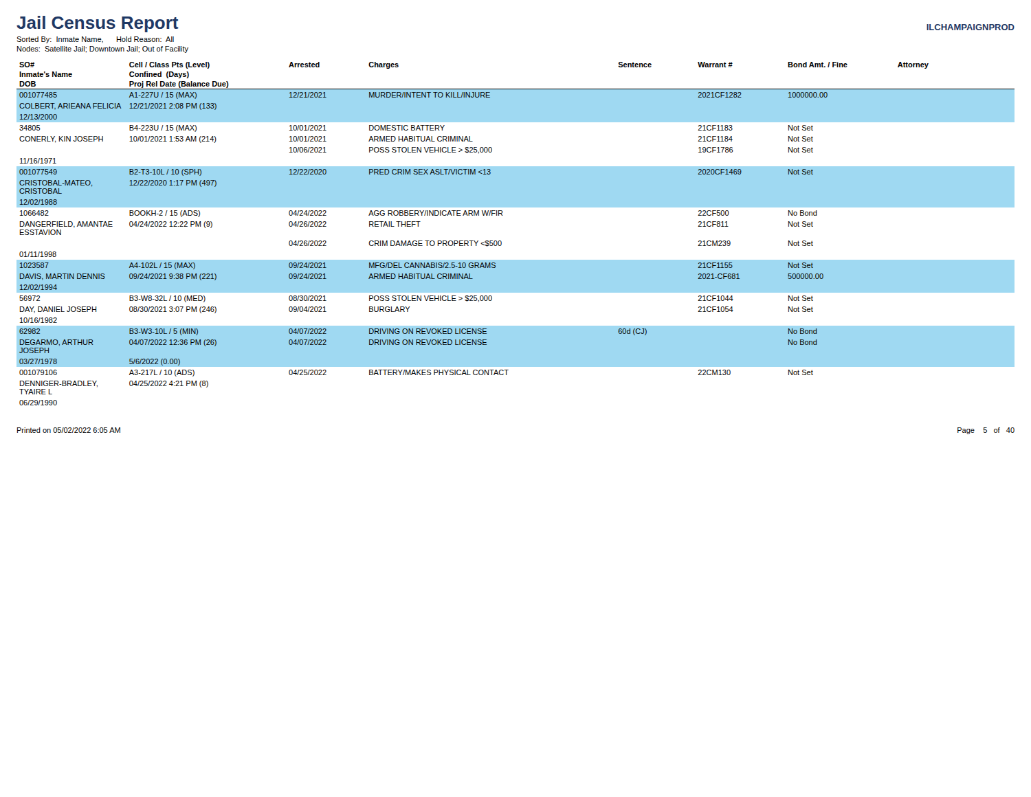ILCHAMPAIGNPROD
Jail Census Report
Sorted By: Inmate Name, Hold Reason: All
Nodes: Satellite Jail; Downtown Jail; Out of Facility
| SO# | Cell / Class Pts (Level) | Arrested | Charges | Sentence | Warrant # | Bond Amt. / Fine | Attorney |
| --- | --- | --- | --- | --- | --- | --- | --- |
| Inmate's Name | Confined (Days) | | | | | | |
| DOB | Proj Rel Date (Balance Due) | | | | | | |
| 001077485 | A1-227U / 15 (MAX) | 12/21/2021 | MURDER/INTENT TO KILL/INJURE | | 2021CF1282 | 1000000.00 | |
| COLBERT, ARIEANA FELICIA | 12/21/2021 2:08 PM (133) | | | | | | |
| 12/13/2000 | | | | | | | |
| 34805 | B4-223U / 15 (MAX) | 10/01/2021 | DOMESTIC BATTERY | | 21CF1183 | Not Set | |
| CONERLY, KIN JOSEPH | 10/01/2021 1:53 AM (214) | 10/01/2021 | ARMED HABITUAL CRIMINAL | | 21CF1184 | Not Set | |
| | | 10/06/2021 | POSS STOLEN VEHICLE > $25,000 | | 19CF1786 | Not Set | |
| 11/16/1971 | | | | | | | |
| 001077549 | B2-T3-10L / 10 (SPH) | 12/22/2020 | PRED CRIM SEX ASLT/VICTIM <13 | | 2020CF1469 | Not Set | |
| CRISTOBAL-MATEO, CRISTOBAL | 12/22/2020 1:17 PM (497) | | | | | | |
| 12/02/1988 | | | | | | | |
| 1066482 | BOOKH-2 / 15 (ADS) | 04/24/2022 | AGG ROBBERY/INDICATE ARM W/FIR | | 22CF500 | No Bond | |
| DANGERFIELD, AMANTAE ESSTAVION | 04/24/2022 12:22 PM (9) | 04/26/2022 | RETAIL THEFT | | 21CF811 | Not Set | |
| | | 04/26/2022 | CRIM DAMAGE TO PROPERTY <$500 | | 21CM239 | Not Set | |
| 01/11/1998 | | | | | | | |
| 1023587 | A4-102L / 15 (MAX) | 09/24/2021 | MFG/DEL CANNABIS/2.5-10 GRAMS | | 21CF1155 | Not Set | |
| DAVIS, MARTIN DENNIS | 09/24/2021 9:38 PM (221) | 09/24/2021 | ARMED HABITUAL CRIMINAL | | 2021-CF681 | 500000.00 | |
| 12/02/1994 | | | | | | | |
| 56972 | B3-W8-32L / 10 (MED) | 08/30/2021 | POSS STOLEN VEHICLE > $25,000 | | 21CF1044 | Not Set | |
| DAY, DANIEL JOSEPH | 08/30/2021 3:07 PM (246) | 09/04/2021 | BURGLARY | | 21CF1054 | Not Set | |
| 10/16/1982 | | | | | | | |
| 62982 | B3-W3-10L / 5 (MIN) | 04/07/2022 | DRIVING ON REVOKED LICENSE | 60d (CJ) | | No Bond | |
| DEGARMO, ARTHUR JOSEPH | 04/07/2022 12:36 PM (26) | 04/07/2022 | DRIVING ON REVOKED LICENSE | | | No Bond | |
| 03/27/1978 | 5/6/2022 (0.00) | | | | | | |
| 001079106 | A3-217L / 10 (ADS) | 04/25/2022 | BATTERY/MAKES PHYSICAL CONTACT | | 22CM130 | Not Set | |
| DENNIGER-BRADLEY, TYAIRE L | 04/25/2022 4:21 PM (8) | | | | | | |
| 06/29/1990 | | | | | | | |
Printed on 05/02/2022 6:05 AM Page 5 of 40